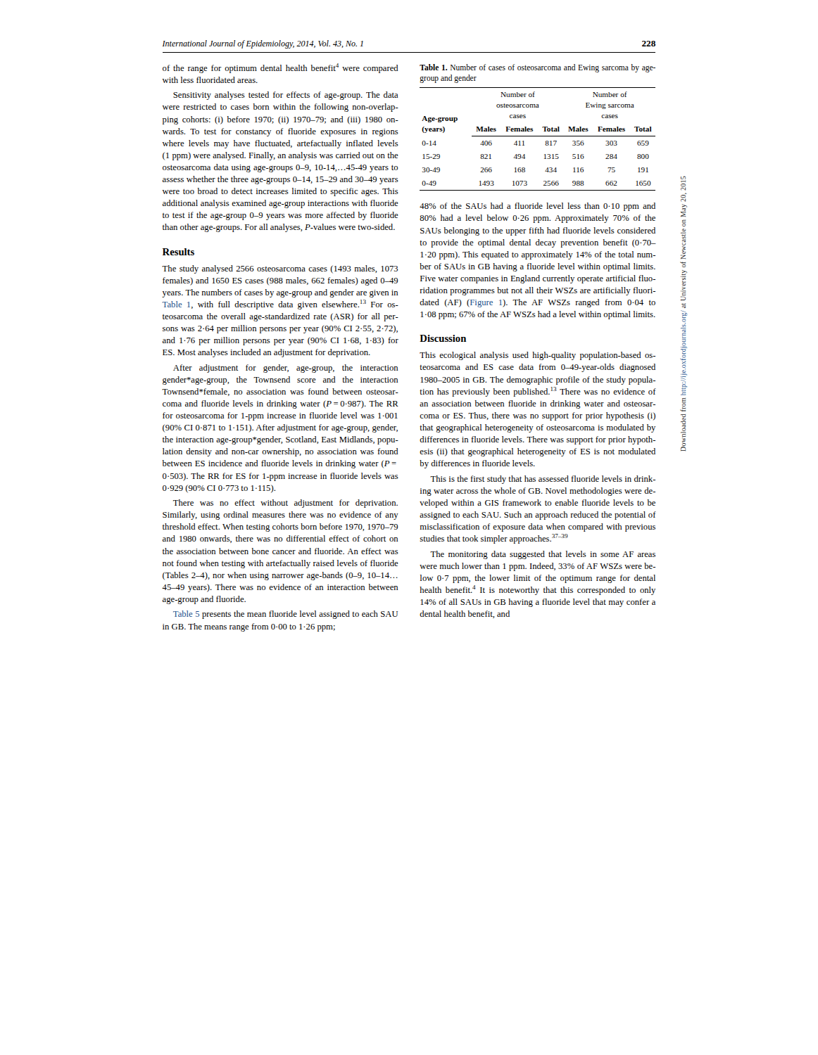International Journal of Epidemiology, 2014, Vol. 43, No. 1 228
of the range for optimum dental health benefit4 were compared with less fluoridated areas.
Sensitivity analyses tested for effects of age-group. The data were restricted to cases born within the following non-overlapping cohorts: (i) before 1970; (ii) 1970–79; and (iii) 1980 onwards. To test for constancy of fluoride exposures in regions where levels may have fluctuated, artefactually inflated levels (1 ppm) were analysed. Finally, an analysis was carried out on the osteosarcoma data using age-groups 0–9, 10-14,…45-49 years to assess whether the three age-groups 0–14, 15–29 and 30–49 years were too broad to detect increases limited to specific ages. This additional analysis examined age-group interactions with fluoride to test if the age-group 0–9 years was more affected by fluoride than other age-groups. For all analyses, P-values were two-sided.
Results
The study analysed 2566 osteosarcoma cases (1493 males, 1073 females) and 1650 ES cases (988 males, 662 females) aged 0–49 years. The numbers of cases by age-group and gender are given in Table 1, with full descriptive data given elsewhere.13 For osteosarcoma the overall age-standardized rate (ASR) for all persons was 2·64 per million persons per year (90% CI 2·55, 2·72), and 1·76 per million persons per year (90% CI 1·68, 1·83) for ES. Most analyses included an adjustment for deprivation.
After adjustment for gender, age-group, the interaction gender*age-group, the Townsend score and the interaction Townsend*female, no association was found between osteosarcoma and fluoride levels in drinking water (P = 0·987). The RR for osteosarcoma for 1-ppm increase in fluoride level was 1·001 (90% CI 0·871 to 1·151). After adjustment for age-group, gender, the interaction age-group*gender, Scotland, East Midlands, population density and non-car ownership, no association was found between ES incidence and fluoride levels in drinking water (P = 0·503). The RR for ES for 1-ppm increase in fluoride levels was 0·929 (90% CI 0·773 to 1·115).
There was no effect without adjustment for deprivation. Similarly, using ordinal measures there was no evidence of any threshold effect. When testing cohorts born before 1970, 1970–79 and 1980 onwards, there was no differential effect of cohort on the association between bone cancer and fluoride. An effect was not found when testing with artefactually raised levels of fluoride (Tables 2–4), nor when using narrower age-bands (0–9, 10–14…45–49 years). There was no evidence of an interaction between age-group and fluoride.
Table 5 presents the mean fluoride level assigned to each SAU in GB. The means range from 0·00 to 1·26 ppm;
Table 1. Number of cases of osteosarcoma and Ewing sarcoma by age-group and gender
| Age-group (years) | Number of osteosarcoma cases | Number of Ewing sarcoma cases |
| --- | --- | --- |
| Males | Females | Total | Males | Females | Total |
| 0-14 | 406 | 411 | 817 | 356 | 303 | 659 |
| 15-29 | 821 | 494 | 1315 | 516 | 284 | 800 |
| 30-49 | 266 | 168 | 434 | 116 | 75 | 191 |
| 0-49 | 1493 | 1073 | 2566 | 988 | 662 | 1650 |
48% of the SAUs had a fluoride level less than 0·10 ppm and 80% had a level below 0·26 ppm. Approximately 70% of the SAUs belonging to the upper fifth had fluoride levels considered to provide the optimal dental decay prevention benefit (0·70–1·20 ppm). This equated to approximately 14% of the total number of SAUs in GB having a fluoride level within optimal limits. Five water companies in England currently operate artificial fluoridation programmes but not all their WSZs are artificially fluoridated (AF) (Figure 1). The AF WSZs ranged from 0·04 to 1·08 ppm; 67% of the AF WSZs had a level within optimal limits.
Discussion
This ecological analysis used high-quality population-based osteosarcoma and ES case data from 0–49-year-olds diagnosed 1980–2005 in GB. The demographic profile of the study population has previously been published.13 There was no evidence of an association between fluoride in drinking water and osteosarcoma or ES. Thus, there was no support for prior hypothesis (i) that geographical heterogeneity of osteosarcoma is modulated by differences in fluoride levels. There was support for prior hypothesis (ii) that geographical heterogeneity of ES is not modulated by differences in fluoride levels.
This is the first study that has assessed fluoride levels in drinking water across the whole of GB. Novel methodologies were developed within a GIS framework to enable fluoride levels to be assigned to each SAU. Such an approach reduced the potential of misclassification of exposure data when compared with previous studies that took simpler approaches.37–39
The monitoring data suggested that levels in some AF areas were much lower than 1 ppm. Indeed, 33% of AF WSZs were below 0·7 ppm, the lower limit of the optimum range for dental health benefit.4 It is noteworthy that this corresponded to only 14% of all SAUs in GB having a fluoride level that may confer a dental health benefit, and
Downloaded from http://ije.oxfordjournals.org/ at University of Newcastle on May 20, 2015